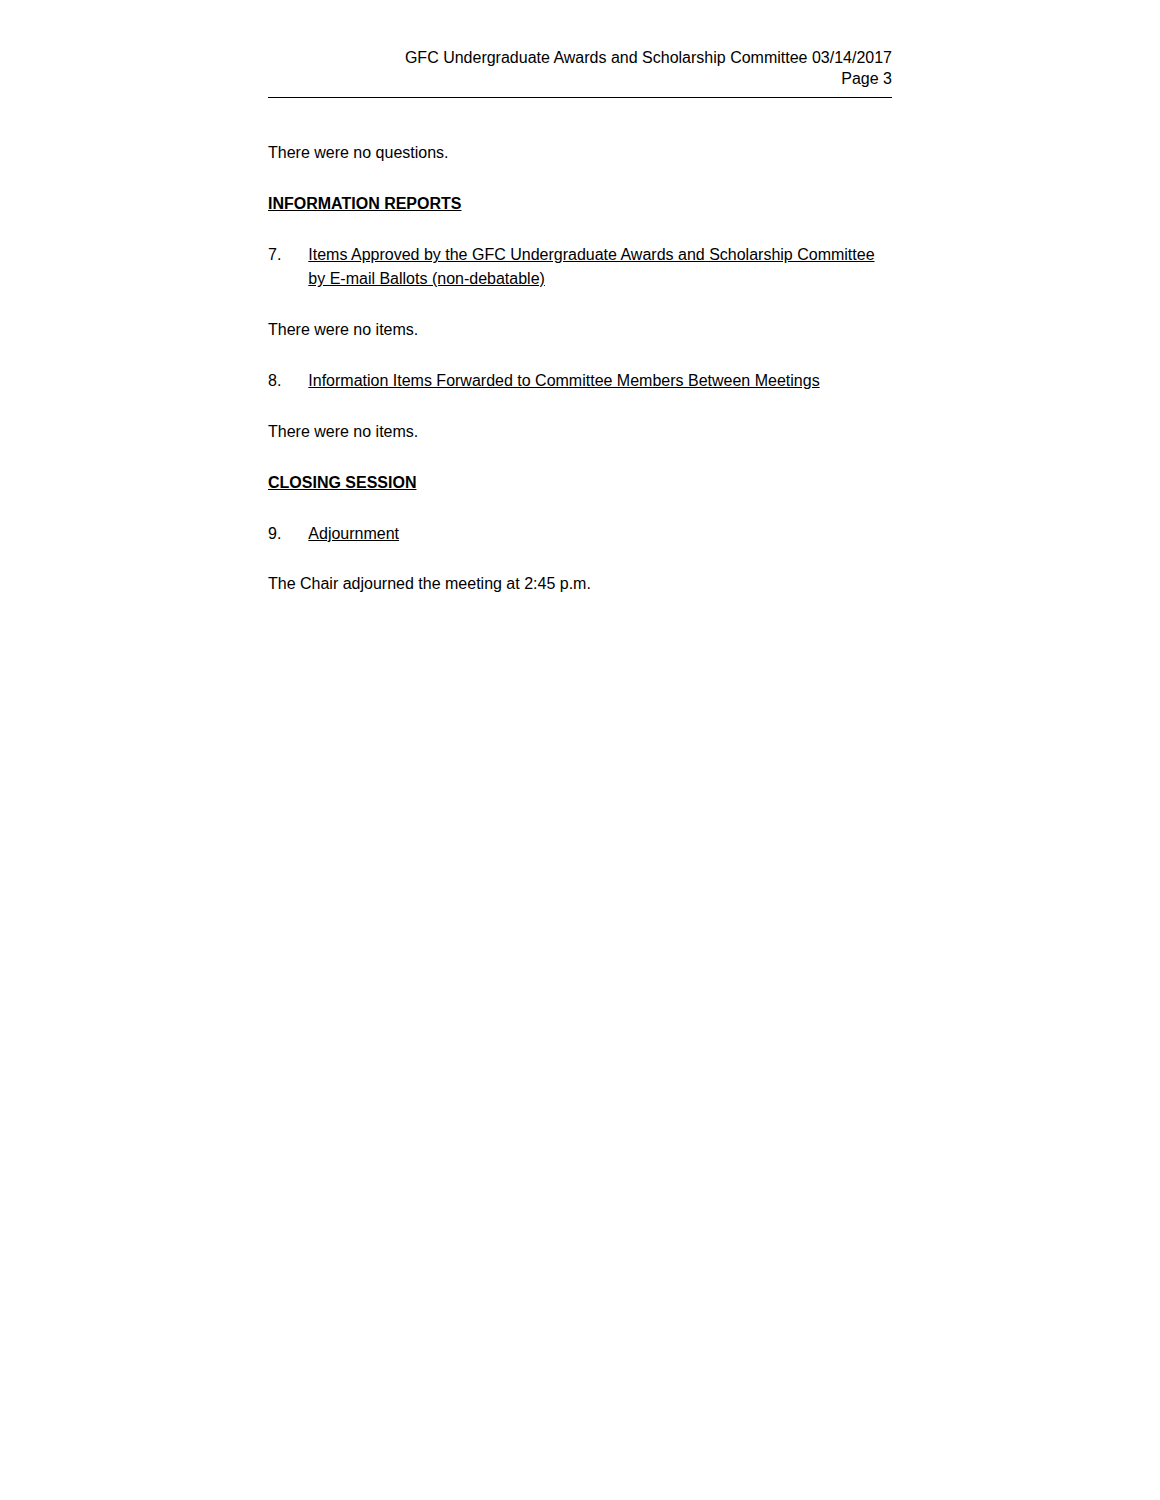GFC Undergraduate Awards and Scholarship Committee 03/14/2017
Page 3
There were no questions.
INFORMATION REPORTS
7.
Items Approved by the GFC Undergraduate Awards and Scholarship Committee by E-mail Ballots (non-debatable)
There were no items.
8.
Information Items Forwarded to Committee Members Between Meetings
There were no items.
CLOSING SESSION
9.
Adjournment
The Chair adjourned the meeting at 2:45 p.m.